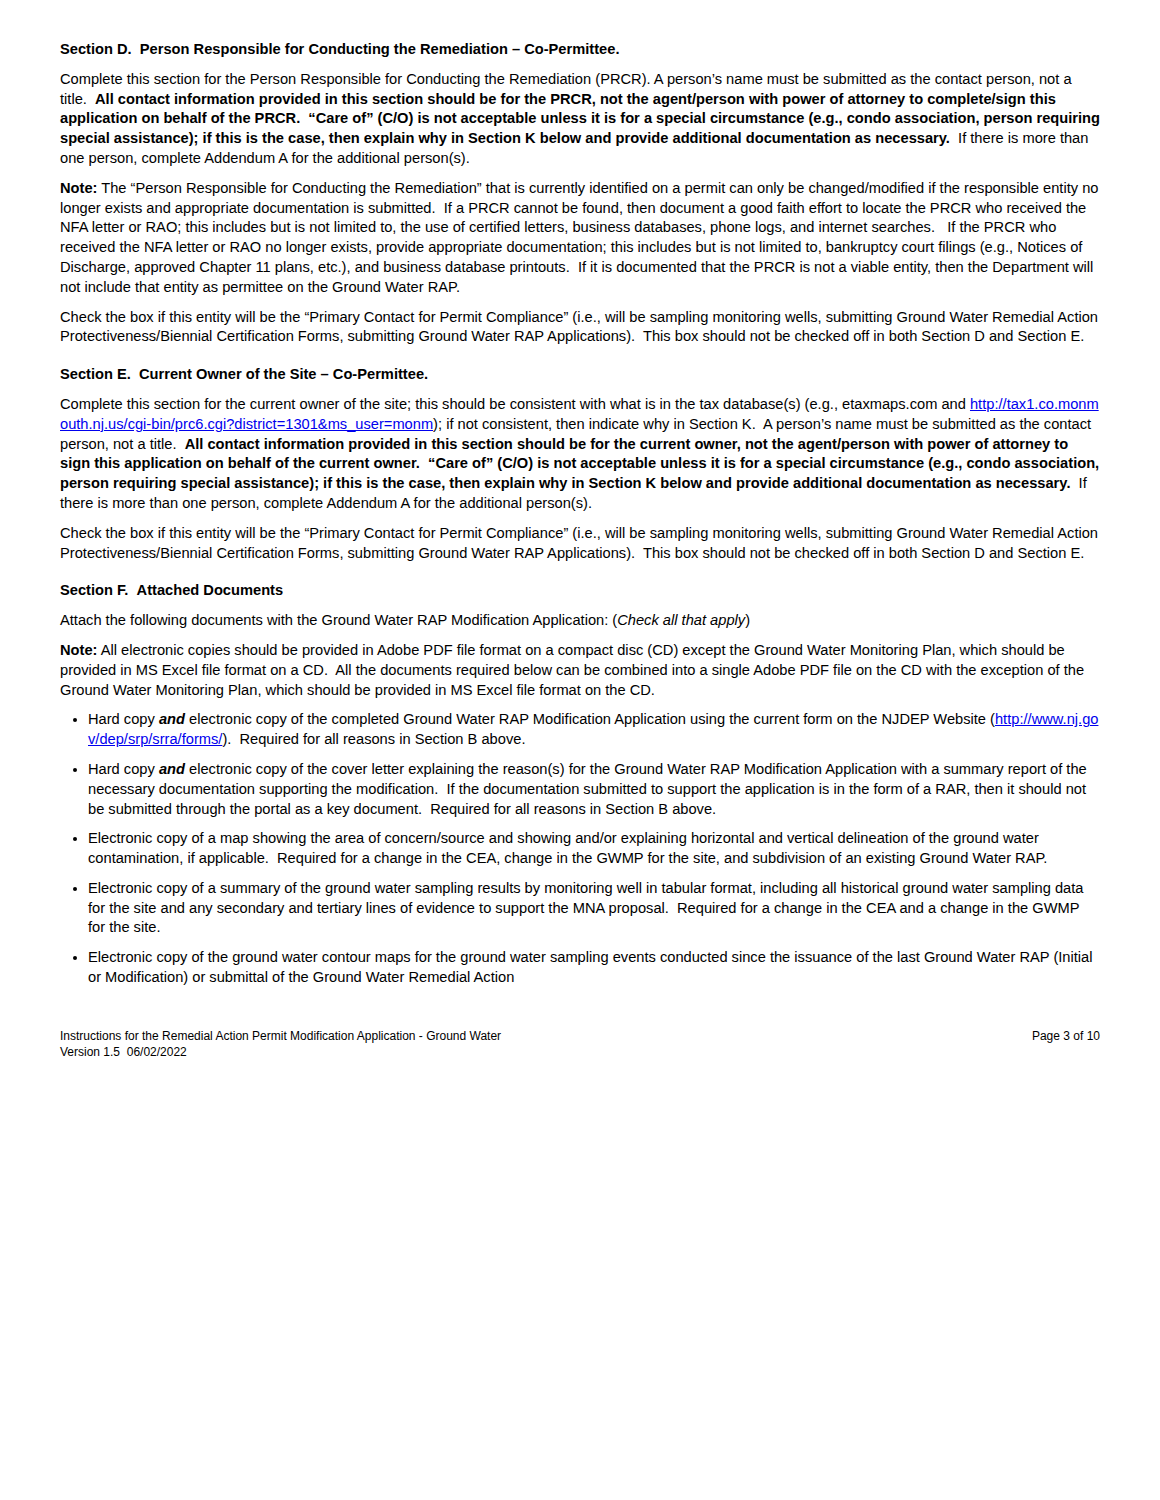Section D. Person Responsible for Conducting the Remediation – Co-Permittee.
Complete this section for the Person Responsible for Conducting the Remediation (PRCR). A person’s name must be submitted as the contact person, not a title. All contact information provided in this section should be for the PRCR, not the agent/person with power of attorney to complete/sign this application on behalf of the PRCR. “Care of” (C/O) is not acceptable unless it is for a special circumstance (e.g., condo association, person requiring special assistance); if this is the case, then explain why in Section K below and provide additional documentation as necessary. If there is more than one person, complete Addendum A for the additional person(s).
Note: The “Person Responsible for Conducting the Remediation” that is currently identified on a permit can only be changed/modified if the responsible entity no longer exists and appropriate documentation is submitted. If a PRCR cannot be found, then document a good faith effort to locate the PRCR who received the NFA letter or RAO; this includes but is not limited to, the use of certified letters, business databases, phone logs, and internet searches. If the PRCR who received the NFA letter or RAO no longer exists, provide appropriate documentation; this includes but is not limited to, bankruptcy court filings (e.g., Notices of Discharge, approved Chapter 11 plans, etc.), and business database printouts. If it is documented that the PRCR is not a viable entity, then the Department will not include that entity as permittee on the Ground Water RAP.
Check the box if this entity will be the “Primary Contact for Permit Compliance” (i.e., will be sampling monitoring wells, submitting Ground Water Remedial Action Protectiveness/Biennial Certification Forms, submitting Ground Water RAP Applications). This box should not be checked off in both Section D and Section E.
Section E. Current Owner of the Site – Co-Permittee.
Complete this section for the current owner of the site; this should be consistent with what is in the tax database(s) (e.g., etaxmaps.com and http://tax1.co.monmouth.nj.us/cgi-bin/prc6.cgi?district=1301&ms_user=monm); if not consistent, then indicate why in Section K. A person’s name must be submitted as the contact person, not a title. All contact information provided in this section should be for the current owner, not the agent/person with power of attorney to sign this application on behalf of the current owner. “Care of” (C/O) is not acceptable unless it is for a special circumstance (e.g., condo association, person requiring special assistance); if this is the case, then explain why in Section K below and provide additional documentation as necessary. If there is more than one person, complete Addendum A for the additional person(s).
Check the box if this entity will be the “Primary Contact for Permit Compliance” (i.e., will be sampling monitoring wells, submitting Ground Water Remedial Action Protectiveness/Biennial Certification Forms, submitting Ground Water RAP Applications). This box should not be checked off in both Section D and Section E.
Section F. Attached Documents
Attach the following documents with the Ground Water RAP Modification Application: (Check all that apply)
Note: All electronic copies should be provided in Adobe PDF file format on a compact disc (CD) except the Ground Water Monitoring Plan, which should be provided in MS Excel file format on a CD. All the documents required below can be combined into a single Adobe PDF file on the CD with the exception of the Ground Water Monitoring Plan, which should be provided in MS Excel file format on the CD.
Hard copy and electronic copy of the completed Ground Water RAP Modification Application using the current form on the NJDEP Website (http://www.nj.gov/dep/srp/srra/forms/). Required for all reasons in Section B above.
Hard copy and electronic copy of the cover letter explaining the reason(s) for the Ground Water RAP Modification Application with a summary report of the necessary documentation supporting the modification. If the documentation submitted to support the application is in the form of a RAR, then it should not be submitted through the portal as a key document. Required for all reasons in Section B above.
Electronic copy of a map showing the area of concern/source and showing and/or explaining horizontal and vertical delineation of the ground water contamination, if applicable. Required for a change in the CEA, change in the GWMP for the site, and subdivision of an existing Ground Water RAP.
Electronic copy of a summary of the ground water sampling results by monitoring well in tabular format, including all historical ground water sampling data for the site and any secondary and tertiary lines of evidence to support the MNA proposal. Required for a change in the CEA and a change in the GWMP for the site.
Electronic copy of the ground water contour maps for the ground water sampling events conducted since the issuance of the last Ground Water RAP (Initial or Modification) or submittal of the Ground Water Remedial Action
Instructions for the Remedial Action Permit Modification Application - Ground Water
Version 1.5 06/02/2022
Page 3 of 10